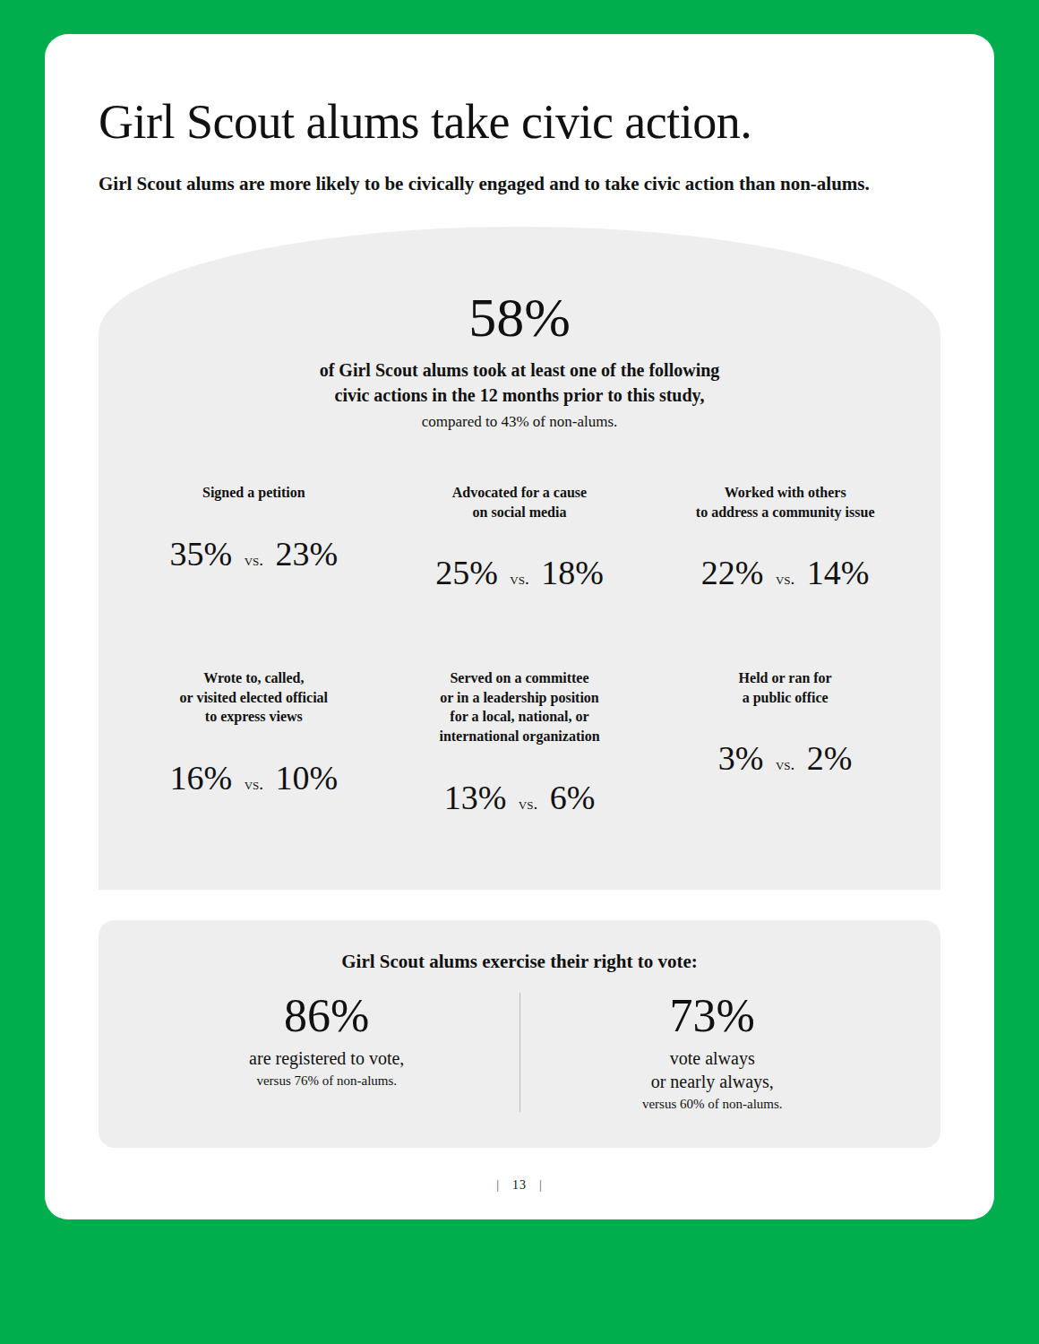Girl Scout alums take civic action.
Girl Scout alums are more likely to be civically engaged and to take civic action than non-alums.
58%
of Girl Scout alums took at least one of the following civic actions in the 12 months prior to this study,
compared to 43% of non-alums.
Signed a petition
35% vs. 23%
Advocated for a cause
on social media
25% vs. 18%
Worked with others
to address a community issue
22% vs. 14%
Wrote to, called,
or visited elected official
to express views
16% vs. 10%
Served on a committee
or in a leadership position
for a local, national, or
international organization
13% vs. 6%
Held or ran for
a public office
3% vs. 2%
Girl Scout alums exercise their right to vote:
86%
are registered to vote,
versus 76% of non-alums.
73%
vote always
or nearly always,
versus 60% of non-alums.
|13|